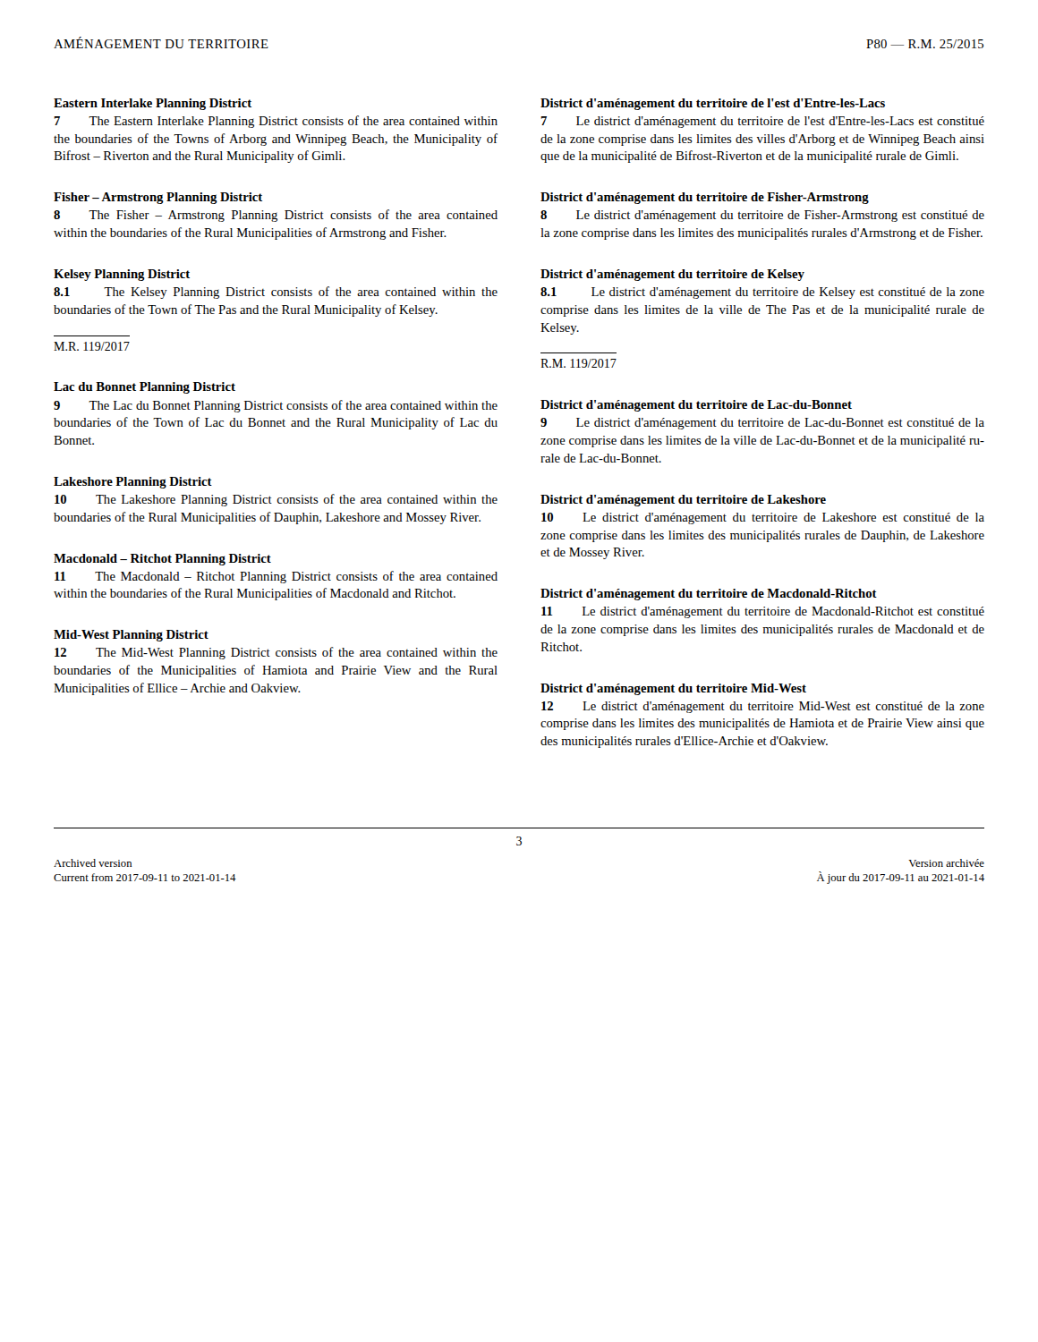AMÉNAGEMENT DU TERRITOIRE
P80 — R.M. 25/2015
Eastern Interlake Planning District
7 The Eastern Interlake Planning District consists of the area contained within the boundaries of the Towns of Arborg and Winnipeg Beach, the Municipality of Bifrost – Riverton and the Rural Municipality of Gimli.
Fisher – Armstrong Planning District
8 The Fisher – Armstrong Planning District consists of the area contained within the boundaries of the Rural Municipalities of Armstrong and Fisher.
Kelsey Planning District
8.1 The Kelsey Planning District consists of the area contained within the boundaries of the Town of The Pas and the Rural Municipality of Kelsey.
M.R. 119/2017
Lac du Bonnet Planning District
9 The Lac du Bonnet Planning District consists of the area contained within the boundaries of the Town of Lac du Bonnet and the Rural Municipality of Lac du Bonnet.
Lakeshore Planning District
10 The Lakeshore Planning District consists of the area contained within the boundaries of the Rural Municipalities of Dauphin, Lakeshore and Mossey River.
Macdonald – Ritchot Planning District
11 The Macdonald – Ritchot Planning District consists of the area contained within the boundaries of the Rural Municipalities of Macdonald and Ritchot.
Mid-West Planning District
12 The Mid-West Planning District consists of the area contained within the boundaries of the Municipalities of Hamiota and Prairie View and the Rural Municipalities of Ellice – Archie and Oakview.
District d'aménagement du territoire de l'est d'Entre-les-Lacs
7 Le district d'aménagement du territoire de l'est d'Entre-les-Lacs est constitué de la zone comprise dans les limites des villes d'Arborg et de Winnipeg Beach ainsi que de la municipalité de Bifrost-Riverton et de la municipalité rurale de Gimli.
District d'aménagement du territoire de Fisher-Armstrong
8 Le district d'aménagement du territoire de Fisher-Armstrong est constitué de la zone comprise dans les limites des municipalités rurales d'Armstrong et de Fisher.
District d'aménagement du territoire de Kelsey
8.1 Le district d'aménagement du territoire de Kelsey est constitué de la zone comprise dans les limites de la ville de The Pas et de la municipalité rurale de Kelsey.
R.M. 119/2017
District d'aménagement du territoire de Lac-du-Bonnet
9 Le district d'aménagement du territoire de Lac-du-Bonnet est constitué de la zone comprise dans les limites de la ville de Lac-du-Bonnet et de la municipalité rurale de Lac-du-Bonnet.
District d'aménagement du territoire de Lakeshore
10 Le district d'aménagement du territoire de Lakeshore est constitué de la zone comprise dans les limites des municipalités rurales de Dauphin, de Lakeshore et de Mossey River.
District d'aménagement du territoire de Macdonald-Ritchot
11 Le district d'aménagement du territoire de Macdonald-Ritchot est constitué de la zone comprise dans les limites des municipalités rurales de Macdonald et de Ritchot.
District d'aménagement du territoire Mid-West
12 Le district d'aménagement du territoire Mid-West est constitué de la zone comprise dans les limites des municipalités de Hamiota et de Prairie View ainsi que des municipalités rurales d'Ellice-Archie et d'Oakview.
3
Archived version
Current from 2017-09-11 to 2021-01-14
Version archivée
À jour du 2017-09-11 au 2021-01-14